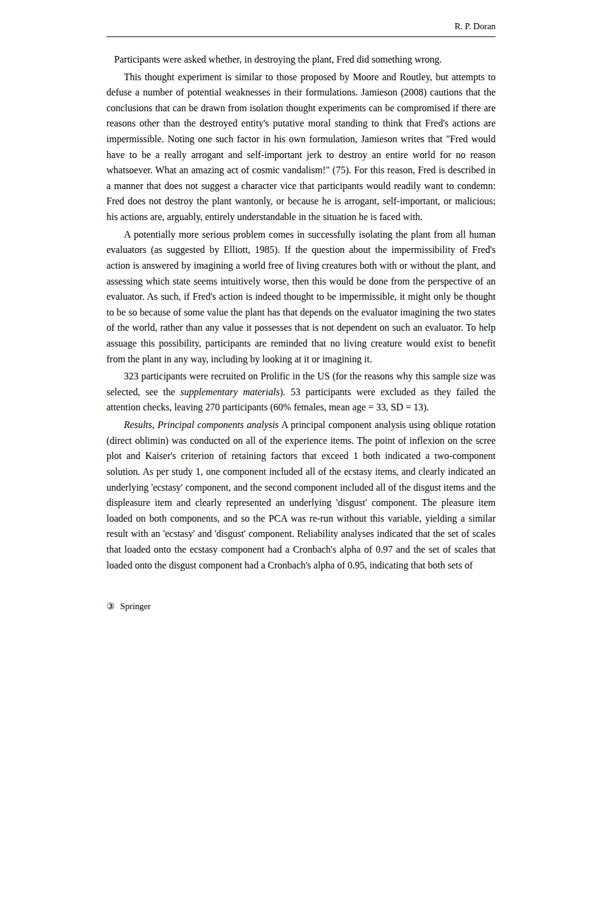R. P. Doran
Participants were asked whether, in destroying the plant, Fred did something wrong.
This thought experiment is similar to those proposed by Moore and Routley, but attempts to defuse a number of potential weaknesses in their formulations. Jamieson (2008) cautions that the conclusions that can be drawn from isolation thought experiments can be compromised if there are reasons other than the destroyed entity's putative moral standing to think that Fred's actions are impermissible. Noting one such factor in his own formulation, Jamieson writes that "Fred would have to be a really arrogant and self-important jerk to destroy an entire world for no reason whatsoever. What an amazing act of cosmic vandalism!" (75). For this reason, Fred is described in a manner that does not suggest a character vice that participants would readily want to condemn: Fred does not destroy the plant wantonly, or because he is arrogant, self-important, or malicious; his actions are, arguably, entirely understandable in the situation he is faced with.
A potentially more serious problem comes in successfully isolating the plant from all human evaluators (as suggested by Elliott, 1985). If the question about the impermissibility of Fred's action is answered by imagining a world free of living creatures both with or without the plant, and assessing which state seems intuitively worse, then this would be done from the perspective of an evaluator. As such, if Fred's action is indeed thought to be impermissible, it might only be thought to be so because of some value the plant has that depends on the evaluator imagining the two states of the world, rather than any value it possesses that is not dependent on such an evaluator. To help assuage this possibility, participants are reminded that no living creature would exist to benefit from the plant in any way, including by looking at it or imagining it.
323 participants were recruited on Prolific in the US (for the reasons why this sample size was selected, see the supplementary materials). 53 participants were excluded as they failed the attention checks, leaving 270 participants (60% females, mean age = 33, SD = 13).
Results, Principal components analysis A principal component analysis using oblique rotation (direct oblimin) was conducted on all of the experience items. The point of inflexion on the scree plot and Kaiser's criterion of retaining factors that exceed 1 both indicated a two-component solution. As per study 1, one component included all of the ecstasy items, and clearly indicated an underlying 'ecstasy' component, and the second component included all of the disgust items and the displeasure item and clearly represented an underlying 'disgust' component. The pleasure item loaded on both components, and so the PCA was re-run without this variable, yielding a similar result with an 'ecstasy' and 'disgust' component. Reliability analyses indicated that the set of scales that loaded onto the ecstasy component had a Cronbach's alpha of 0.97 and the set of scales that loaded onto the disgust component had a Cronbach's alpha of 0.95, indicating that both sets of
③ Springer